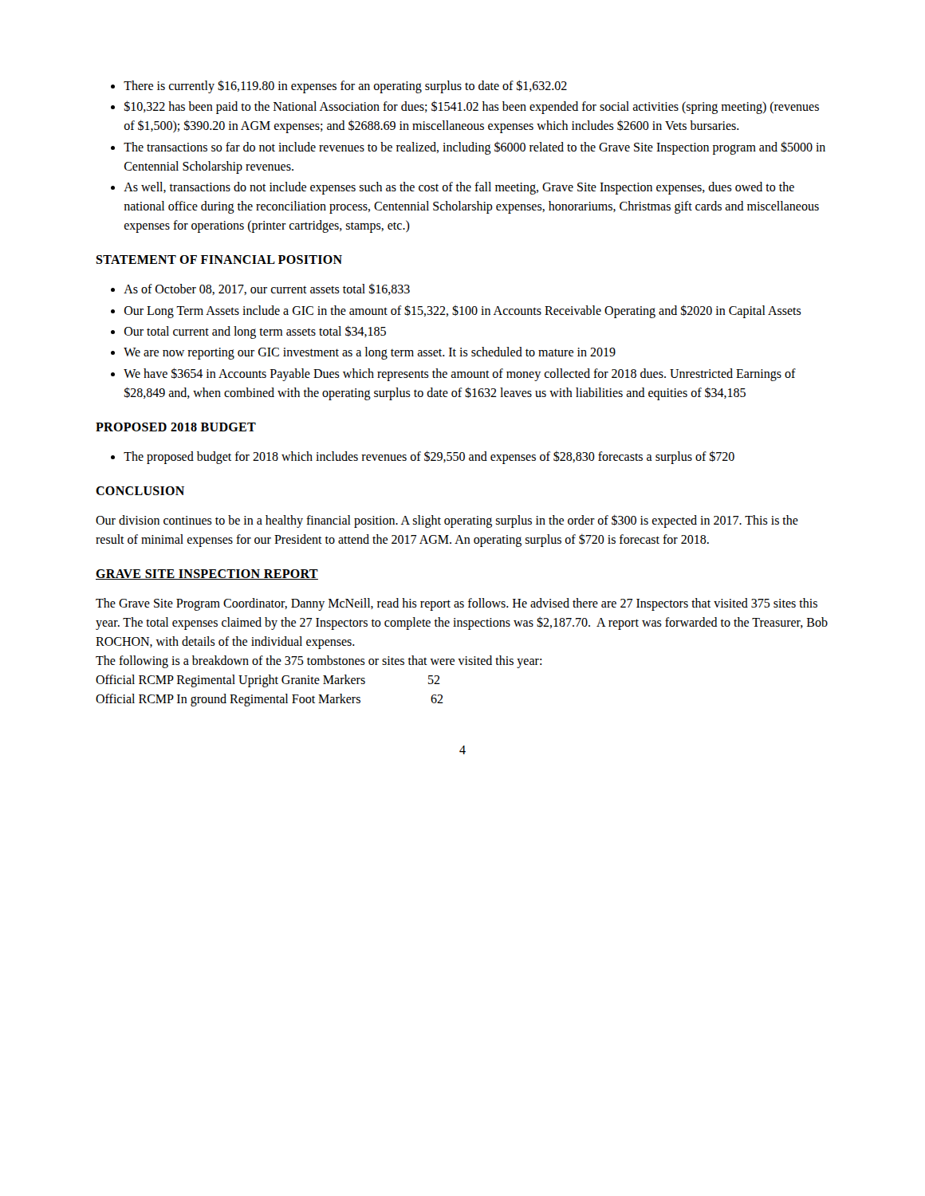There is currently $16,119.80 in expenses for an operating surplus to date of $1,632.02
$10,322 has been paid to the National Association for dues; $1541.02 has been expended for social activities (spring meeting) (revenues of $1,500); $390.20 in AGM expenses; and $2688.69 in miscellaneous expenses which includes $2600 in Vets bursaries.
The transactions so far do not include revenues to be realized, including $6000 related to the Grave Site Inspection program and $5000 in Centennial Scholarship revenues.
As well, transactions do not include expenses such as the cost of the fall meeting, Grave Site Inspection expenses, dues owed to the national office during the reconciliation process, Centennial Scholarship expenses, honorariums, Christmas gift cards and miscellaneous expenses for operations (printer cartridges, stamps, etc.)
STATEMENT OF FINANCIAL POSITION
As of October 08, 2017, our current assets total $16,833
Our Long Term Assets include a GIC in the amount of $15,322, $100 in Accounts Receivable Operating and $2020 in Capital Assets
Our total current and long term assets total $34,185
We are now reporting our GIC investment as a long term asset. It is scheduled to mature in 2019
We have $3654 in Accounts Payable Dues which represents the amount of money collected for 2018 dues. Unrestricted Earnings of $28,849 and, when combined with the operating surplus to date of $1632 leaves us with liabilities and equities of $34,185
PROPOSED 2018 BUDGET
The proposed budget for 2018 which includes revenues of $29,550 and expenses of $28,830 forecasts a surplus of $720
CONCLUSION
Our division continues to be in a healthy financial position. A slight operating surplus in the order of $300 is expected in 2017. This is the result of minimal expenses for our President to attend the 2017 AGM. An operating surplus of $720 is forecast for 2018.
GRAVE SITE INSPECTION REPORT
The Grave Site Program Coordinator, Danny McNeill, read his report as follows. He advised there are 27 Inspectors that visited 375 sites this year. The total expenses claimed by the 27 Inspectors to complete the inspections was $2,187.70. A report was forwarded to the Treasurer, Bob ROCHON, with details of the individual expenses.
The following is a breakdown of the 375 tombstones or sites that were visited this year:
Official RCMP Regimental Upright Granite Markers 52
Official RCMP In ground Regimental Foot Markers 62
4